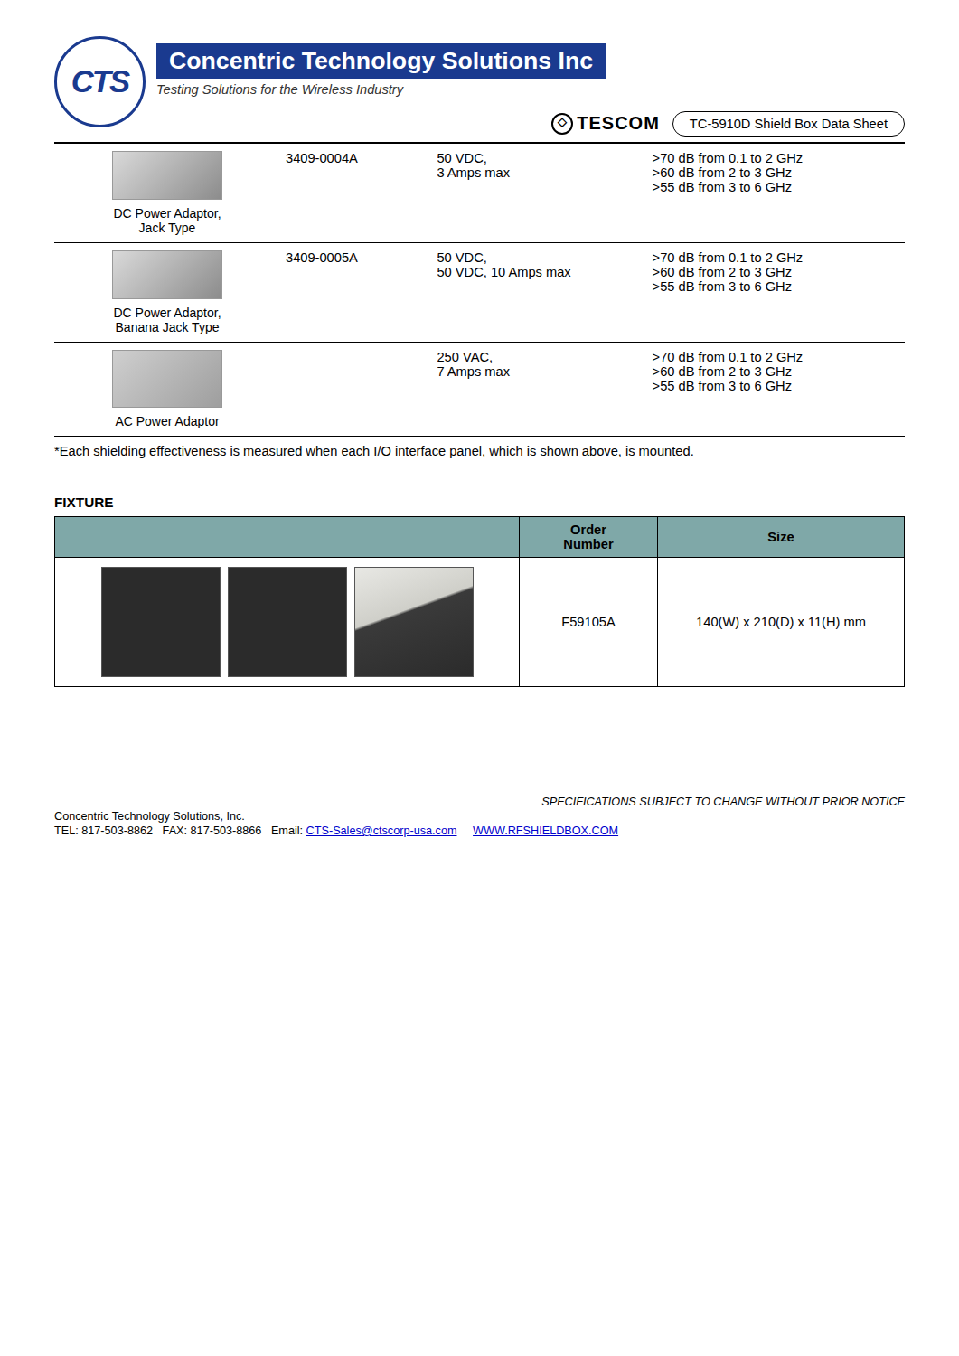CTS
Concentric Technology Solutions Inc
Testing Solutions for the Wireless Industry
◇TESCOM TC-5910D Shield Box Data Sheet
| DC Power Adaptor, Jack Type | 3409-0004A | 50 VDC, 3 Amps max | >70 dB from 0.1 to 2 GHz >60 dB from 2 to 3 GHz >55 dB from 3 to 6 GHz |
| DC Power Adaptor, Banana Jack Type | 3409-0005A | 50 VDC, 50 VDC, 10 Amps max | >70 dB from 0.1 to 2 GHz >60 dB from 2 to 3 GHz >55 dB from 3 to 6 GHz |
| AC Power Adaptor | | 250 VAC, 7 Amps max | >70 dB from 0.1 to 2 GHz >60 dB from 2 to 3 GHz >55 dB from 3 to 6 GHz |
*Each shielding effectiveness is measured when each I/O interface panel, which is shown above, is mounted.
FIXTURE
| | Order Number | Size |
| --- | --- | --- |
| | F59105A | 140(W) x 210(D) x 11(H) mm |
SPECIFICATIONS SUBJECT TO CHANGE WITHOUT PRIOR NOTICE
Concentric Technology Solutions, Inc.
TEL: 817-503-8862 FAX: 817-503-8866 Email: CTS-Sales@ctscorp-usa.com WWW.RFSHIELDBOX.COM